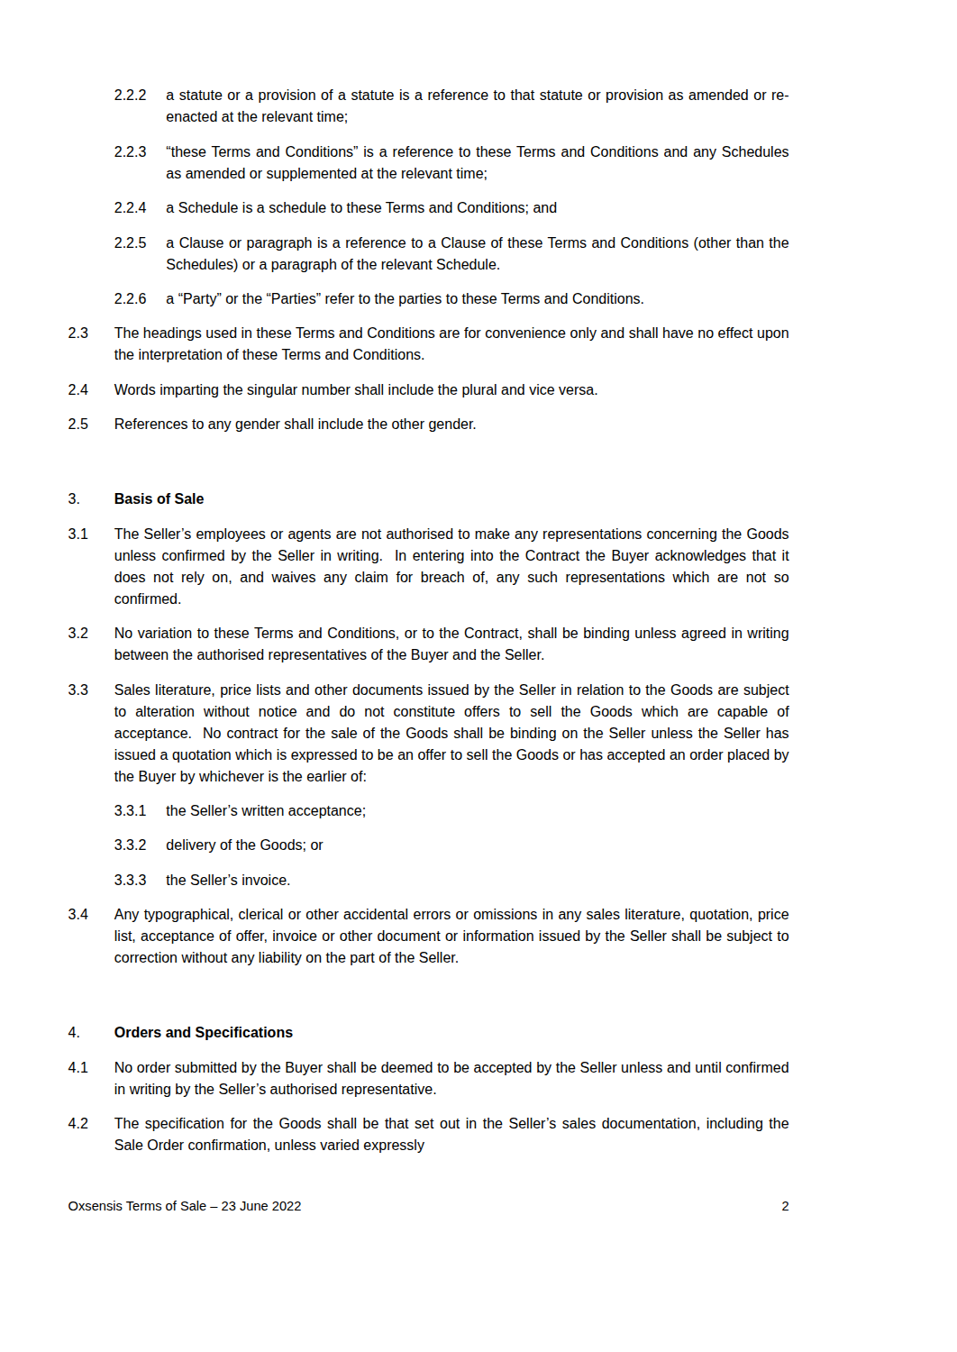2.2.2a statute or a provision of a statute is a reference to that statute or provision as amended or re-enacted at the relevant time;
2.2.3“these Terms and Conditions” is a reference to these Terms and Conditions and any Schedules as amended or supplemented at the relevant time;
2.2.4a Schedule is a schedule to these Terms and Conditions; and
2.2.5a Clause or paragraph is a reference to a Clause of these Terms and Conditions (other than the Schedules) or a paragraph of the relevant Schedule.
2.2.6a “Party” or the “Parties” refer to the parties to these Terms and Conditions.
2.3 The headings used in these Terms and Conditions are for convenience only and shall have no effect upon the interpretation of these Terms and Conditions.
2.4 Words imparting the singular number shall include the plural and vice versa.
2.5 References to any gender shall include the other gender.
3.
Basis of Sale
3.1 The Seller’s employees or agents are not authorised to make any representations concerning the Goods unless confirmed by the Seller in writing. In entering into the Contract the Buyer acknowledges that it does not rely on, and waives any claim for breach of, any such representations which are not so confirmed.
3.2 No variation to these Terms and Conditions, or to the Contract, shall be binding unless agreed in writing between the authorised representatives of the Buyer and the Seller.
3.3 Sales literature, price lists and other documents issued by the Seller in relation to the Goods are subject to alteration without notice and do not constitute offers to sell the Goods which are capable of acceptance. No contract for the sale of the Goods shall be binding on the Seller unless the Seller has issued a quotation which is expressed to be an offer to sell the Goods or has accepted an order placed by the Buyer by whichever is the earlier of:
3.3.1the Seller’s written acceptance;
3.3.2delivery of the Goods; or
3.3.3the Seller’s invoice.
3.4 Any typographical, clerical or other accidental errors or omissions in any sales literature, quotation, price list, acceptance of offer, invoice or other document or information issued by the Seller shall be subject to correction without any liability on the part of the Seller.
4.
Orders and Specifications
4.1 No order submitted by the Buyer shall be deemed to be accepted by the Seller unless and until confirmed in writing by the Seller’s authorised representative.
4.2 The specification for the Goods shall be that set out in the Seller’s sales documentation, including the Sale Order confirmation, unless varied expressly
Oxsensis Terms of Sale – 23 June 2022 2